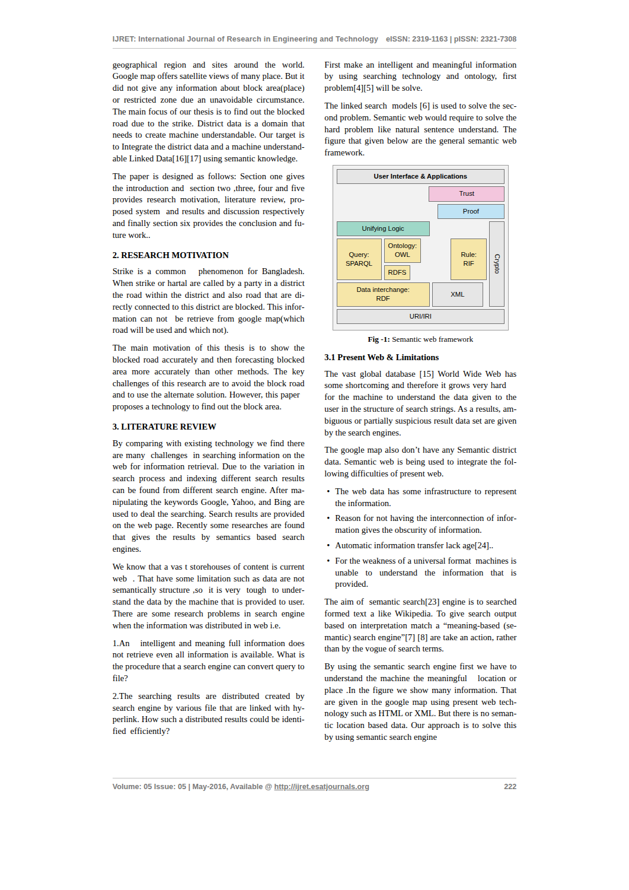IJRET: International Journal of Research in Engineering and Technology eISSN: 2319-1163 | pISSN: 2321-7308
geographical region and sites around the world. Google map offers satellite views of many place. But it did not give any information about block area(place) or restricted zone due an unavoidable circumstance. The main focus of our thesis is to find out the blocked road due to the strike. District data is a domain that needs to create machine understandable. Our target is to Integrate the district data and a machine understandable Linked Data[16][17] using semantic knowledge.
The paper is designed as follows: Section one gives the introduction and section two ,three, four and five provides research motivation, literature review, proposed system and results and discussion respectively and finally section six provides the conclusion and future work..
2. RESEARCH MOTIVATION
Strike is a common phenomenon for Bangladesh. When strike or hartal are called by a party in a district the road within the district and also road that are directly connected to this district are blocked. This information can not be retrieve from google map(which road will be used and which not).
The main motivation of this thesis is to show the blocked road accurately and then forecasting blocked area more accurately than other methods. The key challenges of this research are to avoid the block road and to use the alternate solution. However, this paper proposes a technology to find out the block area.
3. LITERATURE REVIEW
By comparing with existing technology we find there are many challenges in searching information on the web for information retrieval. Due to the variation in search process and indexing different search results can be found from different search engine. After manipulating the keywords Google, Yahoo, and Bing are used to deal the searching. Search results are provided on the web page. Recently some researches are found that gives the results by semantics based search engines.
We know that a vas t storehouses of content is current web . That have some limitation such as data are not semantically structure ,so it is very tough to understand the data by the machine that is provided to user. There are some research problems in search engine when the information was distributed in web i.e.
1.An intelligent and meaning full information does not retrieve even all information is available. What is the procedure that a search engine can convert query to file?
2.The searching results are distributed created by search engine by various file that are linked with hyperlink. How such a distributed results could be identified efficiently?
First make an intelligent and meaningful information by using searching technology and ontology, first problem[4][5] will be solve.
The linked search models [6] is used to solve the second problem. Semantic web would require to solve the hard problem like natural sentence understand. The figure that given below are the general semantic web framework.
User Interface & Applications
Trust
Proof
Unifying Logic
Query:
SPARQL
Ontology:
OWL
RDFS
Rule:
RIF
Data interchange:
RDF
XML
Crypto
URI/IRI
Fig -1: Semantic web framework
3.1 Present Web & Limitations
The vast global database [15] World Wide Web has some shortcoming and therefore it grows very hard for the machine to understand the data given to the user in the structure of search strings. As a results, ambiguous or partially suspicious result data set are given by the search engines.
The google map also don’t have any Semantic district data. Semantic web is being used to integrate the following difficulties of present web.
The web data has some infrastructure to represent the information.
Reason for not having the interconnection of information gives the obscurity of information.
Automatic information transfer lack age[24]..
For the weakness of a universal format machines is unable to understand the information that is provided.
The aim of semantic search[23] engine is to searched formed text a like Wikipedia. To give search output based on interpretation match a “meaning-based (semantic) search engine”[7] [8] are take an action, rather than by the vogue of search terms.
By using the semantic search engine first we have to understand the machine the meaningful location or place .In the figure we show many information. That are given in the google map using present web technology such as HTML or XML. But there is no semantic location based data. Our approach is to solve this by using semantic search engine
Volume: 05 Issue: 05 | May-2016, Available @ http://ijret.esatjournals.org 222